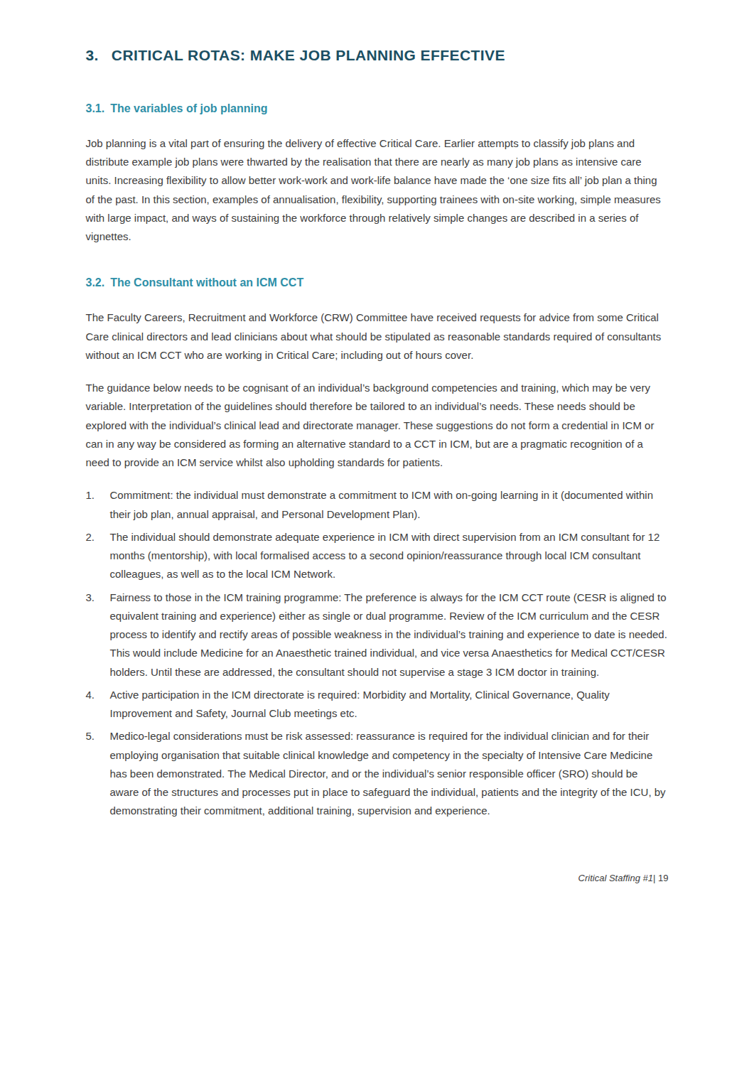3. CRITICAL ROTAS: MAKE JOB PLANNING EFFECTIVE
3.1. The variables of job planning
Job planning is a vital part of ensuring the delivery of effective Critical Care. Earlier attempts to classify job plans and distribute example job plans were thwarted by the realisation that there are nearly as many job plans as intensive care units. Increasing flexibility to allow better work-work and work-life balance have made the ‘one size fits all’ job plan a thing of the past. In this section, examples of annualisation, flexibility, supporting trainees with on-site working, simple measures with large impact, and ways of sustaining the workforce through relatively simple changes are described in a series of vignettes.
3.2. The Consultant without an ICM CCT
The Faculty Careers, Recruitment and Workforce (CRW) Committee have received requests for advice from some Critical Care clinical directors and lead clinicians about what should be stipulated as reasonable standards required of consultants without an ICM CCT who are working in Critical Care; including out of hours cover.
The guidance below needs to be cognisant of an individual’s background competencies and training, which may be very variable. Interpretation of the guidelines should therefore be tailored to an individual’s needs. These needs should be explored with the individual’s clinical lead and directorate manager. These suggestions do not form a credential in ICM or can in any way be considered as forming an alternative standard to a CCT in ICM, but are a pragmatic recognition of a need to provide an ICM service whilst also upholding standards for patients.
Commitment: the individual must demonstrate a commitment to ICM with on-going learning in it (documented within their job plan, annual appraisal, and Personal Development Plan).
The individual should demonstrate adequate experience in ICM with direct supervision from an ICM consultant for 12 months (mentorship), with local formalised access to a second opinion/reassurance through local ICM consultant colleagues, as well as to the local ICM Network.
Fairness to those in the ICM training programme: The preference is always for the ICM CCT route (CESR is aligned to equivalent training and experience) either as single or dual programme. Review of the ICM curriculum and the CESR process to identify and rectify areas of possible weakness in the individual’s training and experience to date is needed. This would include Medicine for an Anaesthetic trained individual, and vice versa Anaesthetics for Medical CCT/CESR holders. Until these are addressed, the consultant should not supervise a stage 3 ICM doctor in training.
Active participation in the ICM directorate is required: Morbidity and Mortality, Clinical Governance, Quality Improvement and Safety, Journal Club meetings etc.
Medico-legal considerations must be risk assessed: reassurance is required for the individual clinician and for their employing organisation that suitable clinical knowledge and competency in the specialty of Intensive Care Medicine has been demonstrated. The Medical Director, and or the individual’s senior responsible officer (SRO) should be aware of the structures and processes put in place to safeguard the individual, patients and the integrity of the ICU, by demonstrating their commitment, additional training, supervision and experience.
Critical Staffing #1| 19